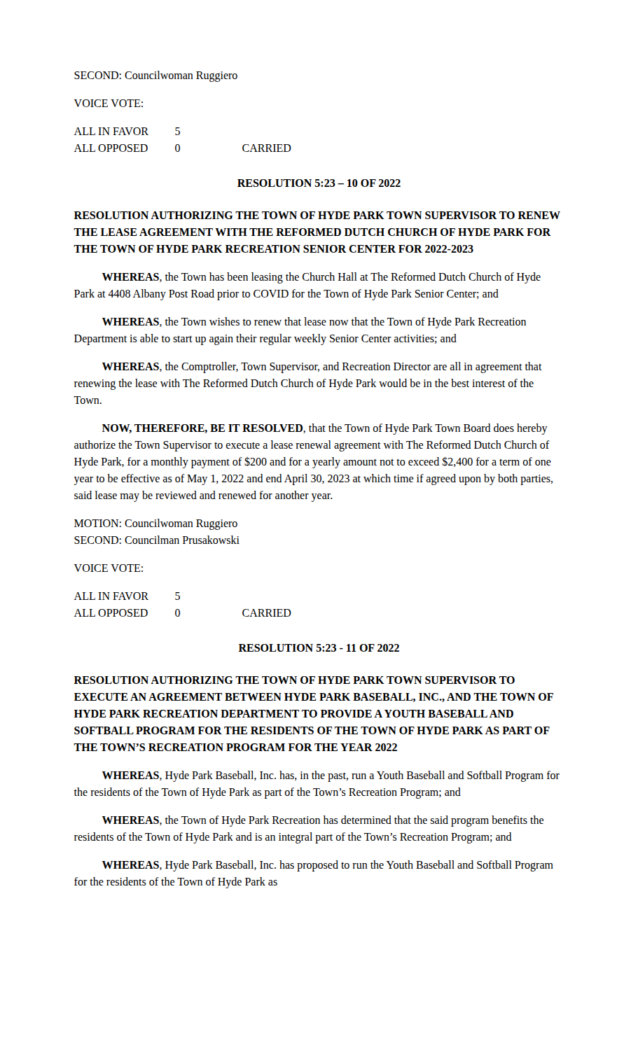SECOND: Councilwoman Ruggiero
VOICE VOTE:
ALL IN FAVOR 5
ALL OPPOSED 0 CARRIED
RESOLUTION 5:23 – 10 OF 2022
RESOLUTION AUTHORIZING THE TOWN OF HYDE PARK TOWN SUPERVISOR TO RENEW THE LEASE AGREEMENT WITH THE REFORMED DUTCH CHURCH OF HYDE PARK FOR THE TOWN OF HYDE PARK RECREATION SENIOR CENTER FOR 2022-2023
WHEREAS, the Town has been leasing the Church Hall at The Reformed Dutch Church of Hyde Park at 4408 Albany Post Road prior to COVID for the Town of Hyde Park Senior Center; and
WHEREAS, the Town wishes to renew that lease now that the Town of Hyde Park Recreation Department is able to start up again their regular weekly Senior Center activities; and
WHEREAS, the Comptroller, Town Supervisor, and Recreation Director are all in agreement that renewing the lease with The Reformed Dutch Church of Hyde Park would be in the best interest of the Town.
NOW, THEREFORE, BE IT RESOLVED, that the Town of Hyde Park Town Board does hereby authorize the Town Supervisor to execute a lease renewal agreement with The Reformed Dutch Church of Hyde Park, for a monthly payment of $200 and for a yearly amount not to exceed $2,400 for a term of one year to be effective as of May 1, 2022 and end April 30, 2023 at which time if agreed upon by both parties, said lease may be reviewed and renewed for another year.
MOTION: Councilwoman Ruggiero
SECOND: Councilman Prusakowski
VOICE VOTE:
ALL IN FAVOR 5
ALL OPPOSED 0 CARRIED
RESOLUTION 5:23 - 11 OF 2022
RESOLUTION AUTHORIZING THE TOWN OF HYDE PARK TOWN SUPERVISOR TO EXECUTE AN AGREEMENT BETWEEN HYDE PARK BASEBALL, INC., AND THE TOWN OF HYDE PARK RECREATION DEPARTMENT TO PROVIDE A YOUTH BASEBALL AND SOFTBALL PROGRAM FOR THE RESIDENTS OF THE TOWN OF HYDE PARK AS PART OF THE TOWN’S RECREATION PROGRAM FOR THE YEAR 2022
WHEREAS, Hyde Park Baseball, Inc. has, in the past, run a Youth Baseball and Softball Program for the residents of the Town of Hyde Park as part of the Town’s Recreation Program; and
WHEREAS, the Town of Hyde Park Recreation has determined that the said program benefits the residents of the Town of Hyde Park and is an integral part of the Town’s Recreation Program; and
WHEREAS, Hyde Park Baseball, Inc. has proposed to run the Youth Baseball and Softball Program for the residents of the Town of Hyde Park as